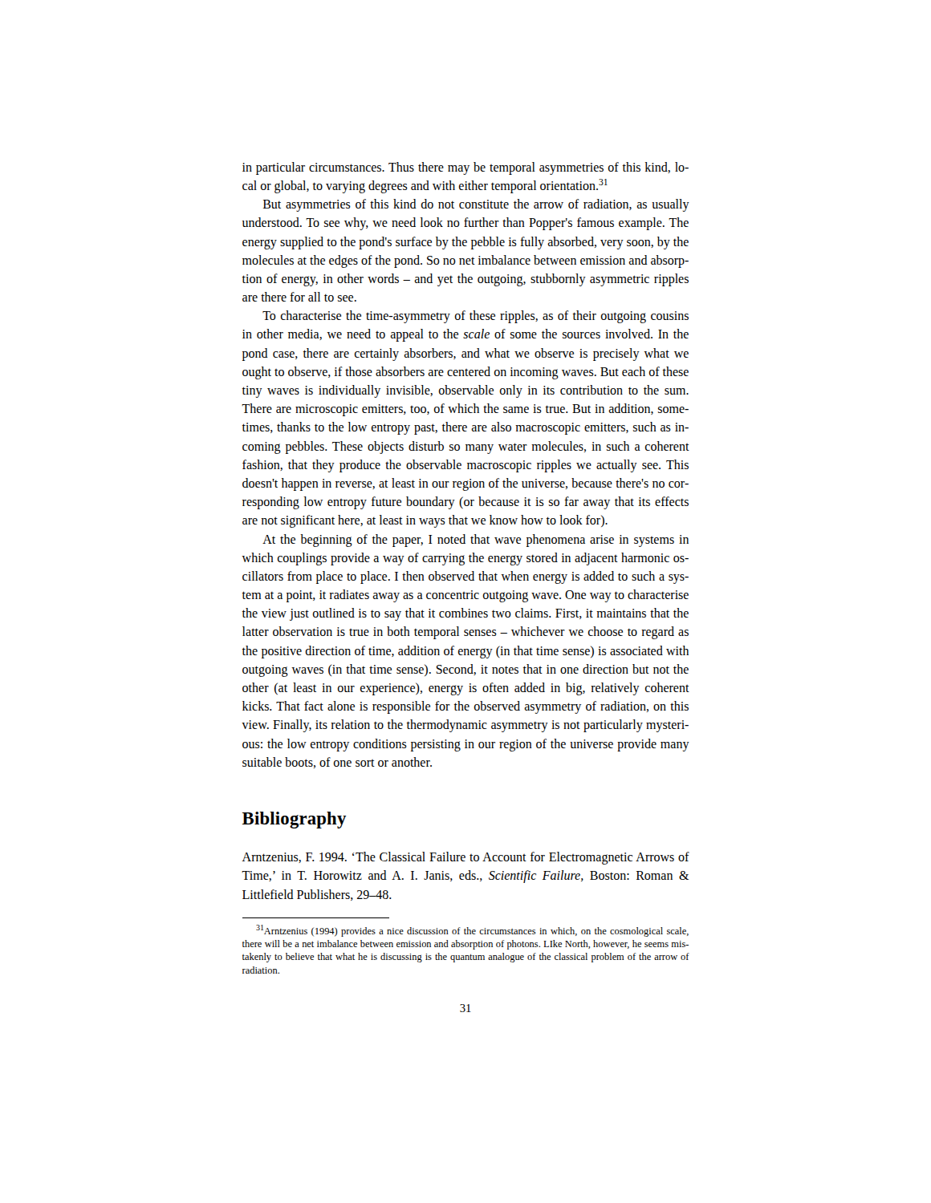in particular circumstances. Thus there may be temporal asymmetries of this kind, local or global, to varying degrees and with either temporal orientation.31
But asymmetries of this kind do not constitute the arrow of radiation, as usually understood. To see why, we need look no further than Popper's famous example. The energy supplied to the pond's surface by the pebble is fully absorbed, very soon, by the molecules at the edges of the pond. So no net imbalance between emission and absorption of energy, in other words – and yet the outgoing, stubbornly asymmetric ripples are there for all to see.
To characterise the time-asymmetry of these ripples, as of their outgoing cousins in other media, we need to appeal to the scale of some the sources involved. In the pond case, there are certainly absorbers, and what we observe is precisely what we ought to observe, if those absorbers are centered on incoming waves. But each of these tiny waves is individually invisible, observable only in its contribution to the sum. There are microscopic emitters, too, of which the same is true. But in addition, sometimes, thanks to the low entropy past, there are also macroscopic emitters, such as incoming pebbles. These objects disturb so many water molecules, in such a coherent fashion, that they produce the observable macroscopic ripples we actually see. This doesn't happen in reverse, at least in our region of the universe, because there's no corresponding low entropy future boundary (or because it is so far away that its effects are not significant here, at least in ways that we know how to look for).
At the beginning of the paper, I noted that wave phenomena arise in systems in which couplings provide a way of carrying the energy stored in adjacent harmonic oscillators from place to place. I then observed that when energy is added to such a system at a point, it radiates away as a concentric outgoing wave. One way to characterise the view just outlined is to say that it combines two claims. First, it maintains that the latter observation is true in both temporal senses – whichever we choose to regard as the positive direction of time, addition of energy (in that time sense) is associated with outgoing waves (in that time sense). Second, it notes that in one direction but not the other (at least in our experience), energy is often added in big, relatively coherent kicks. That fact alone is responsible for the observed asymmetry of radiation, on this view. Finally, its relation to the thermodynamic asymmetry is not particularly mysterious: the low entropy conditions persisting in our region of the universe provide many suitable boots, of one sort or another.
Bibliography
Arntzenius, F. 1994. ‘The Classical Failure to Account for Electromagnetic Arrows of Time,’ in T. Horowitz and A. I. Janis, eds., Scientific Failure, Boston: Roman & Littlefield Publishers, 29–48.
31Arntzenius (1994) provides a nice discussion of the circumstances in which, on the cosmological scale, there will be a net imbalance between emission and absorption of photons. LIke North, however, he seems mistakenly to believe that what he is discussing is the quantum analogue of the classical problem of the arrow of radiation.
31